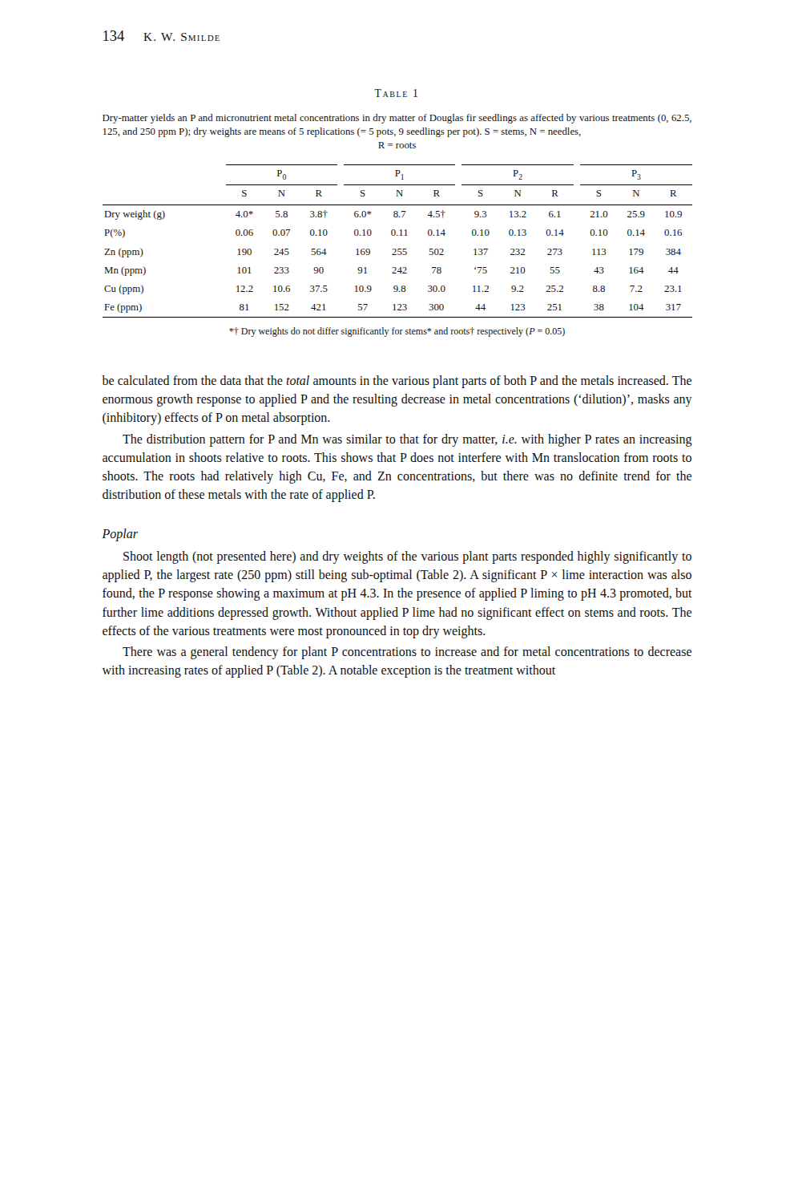134 K. W. Smilde
Table 1
Dry-matter yields an P and micronutrient metal concentrations in dry matter of Douglas fir seedlings as affected by various treatments (0, 62.5, 125, and 250 ppm P); dry weights are means of 5 replications (= 5 pots, 9 seedlings per pot). S = stems, N = needles, R = roots
| | P 0 | | P 1 | | P 2 | | P 3 |
| --- | --- | --- | --- | --- | --- | --- | --- |
| | S | N | R | | S | N | R | | S | N | R | | S | N | R |
| Dry weight (g) | 4.0* | 5.8 | 3.8† | | 6.0* | 8.7 | 4.5† | | 9.3 | 13.2 | 6.1 | | 21.0 | 25.9 | 10.9 |
| P(%) | 0.06 | 0.07 | 0.10 | | 0.10 | 0.11 | 0.14 | | 0.10 | 0.13 | 0.14 | | 0.10 | 0.14 | 0.16 |
| Zn (ppm) | 190 | 245 | 564 | | 169 | 255 | 502 | | 137 | 232 | 273 | | 113 | 179 | 384 |
| Mn (ppm) | 101 | 233 | 90 | | 91 | 242 | 78 | | ‘75 | 210 | 55 | | 43 | 164 | 44 |
| Cu (ppm) | 12.2 | 10.6 | 37.5 | | 10.9 | 9.8 | 30.0 | | 11.2 | 9.2 | 25.2 | | 8.8 | 7.2 | 23.1 |
| Fe (ppm) | 81 | 152 | 421 | | 57 | 123 | 300 | | 44 | 123 | 251 | | 38 | 104 | 317 |
*† Dry weights do not differ significantly for stems* and roots† respectively (P = 0.05)
be calculated from the data that the total amounts in the various plant parts of both P and the metals increased. The enormous growth response to applied P and the resulting decrease in metal concentrations (‘dilution)’, masks any (inhibitory) effects of P on metal absorption.
The distribution pattern for P and Mn was similar to that for dry matter, i.e. with higher P rates an increasing accumulation in shoots relative to roots. This shows that P does not interfere with Mn translocation from roots to shoots. The roots had relatively high Cu, Fe, and Zn concentrations, but there was no definite trend for the distribution of these metals with the rate of applied P.
Poplar
Shoot length (not presented here) and dry weights of the various plant parts responded highly significantly to applied P, the largest rate (250 ppm) still being sub-optimal (Table 2). A significant P × lime interaction was also found, the P response showing a maximum at pH 4.3. In the presence of applied P liming to pH 4.3 promoted, but further lime additions depressed growth. Without applied P lime had no significant effect on stems and roots. The effects of the various treatments were most pronounced in top dry weights.
There was a general tendency for plant P concentrations to increase and for metal concentrations to decrease with increasing rates of applied P (Table 2). A notable exception is the treatment without